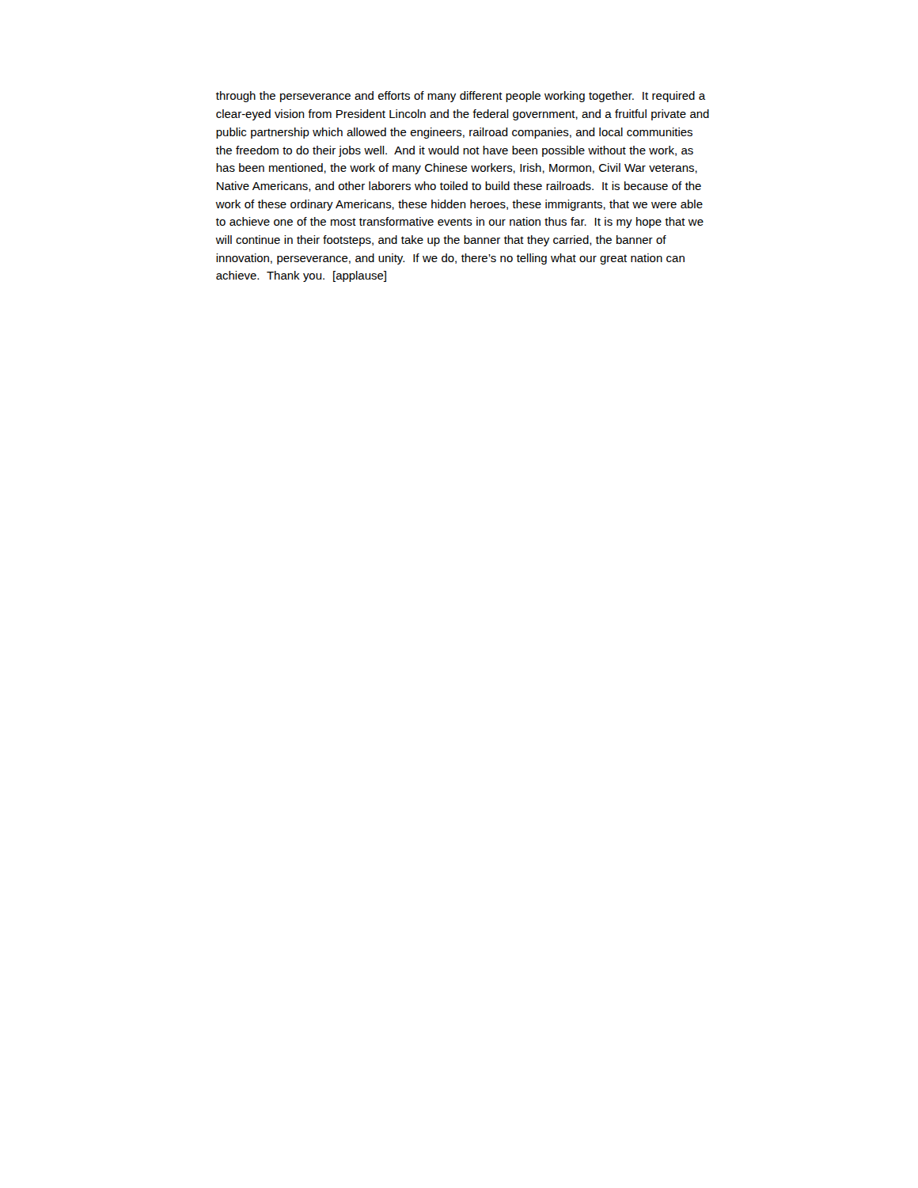through the perseverance and efforts of many different people working together. It required a clear-eyed vision from President Lincoln and the federal government, and a fruitful private and public partnership which allowed the engineers, railroad companies, and local communities the freedom to do their jobs well. And it would not have been possible without the work, as has been mentioned, the work of many Chinese workers, Irish, Mormon, Civil War veterans, Native Americans, and other laborers who toiled to build these railroads. It is because of the work of these ordinary Americans, these hidden heroes, these immigrants, that we were able to achieve one of the most transformative events in our nation thus far. It is my hope that we will continue in their footsteps, and take up the banner that they carried, the banner of innovation, perseverance, and unity. If we do, there’s no telling what our great nation can achieve. Thank you. [applause]